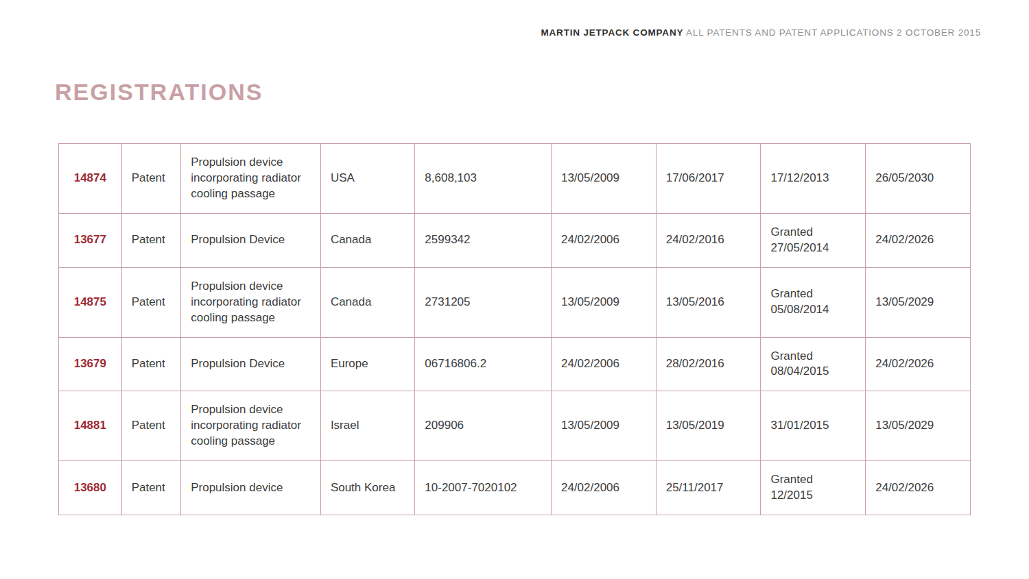MARTIN JETPACK COMPANY ALL PATENTS AND PATENT APPLICATIONS 2 OCTOBER 2015
Registrations
| 14874 | Patent | Propulsion device incorporating radiator cooling passage | USA | 8,608,103 | 13/05/2009 | 17/06/2017 | 17/12/2013 | 26/05/2030 |
| 13677 | Patent | Propulsion Device | Canada | 2599342 | 24/02/2006 | 24/02/2016 | Granted 27/05/2014 | 24/02/2026 |
| 14875 | Patent | Propulsion device incorporating radiator cooling passage | Canada | 2731205 | 13/05/2009 | 13/05/2016 | Granted 05/08/2014 | 13/05/2029 |
| 13679 | Patent | Propulsion Device | Europe | 06716806.2 | 24/02/2006 | 28/02/2016 | Granted 08/04/2015 | 24/02/2026 |
| 14881 | Patent | Propulsion device incorporating radiator cooling passage | Israel | 209906 | 13/05/2009 | 13/05/2019 | 31/01/2015 | 13/05/2029 |
| 13680 | Patent | Propulsion device | South Korea | 10-2007-7020102 | 24/02/2006 | 25/11/2017 | Granted 12/2015 | 24/02/2026 |